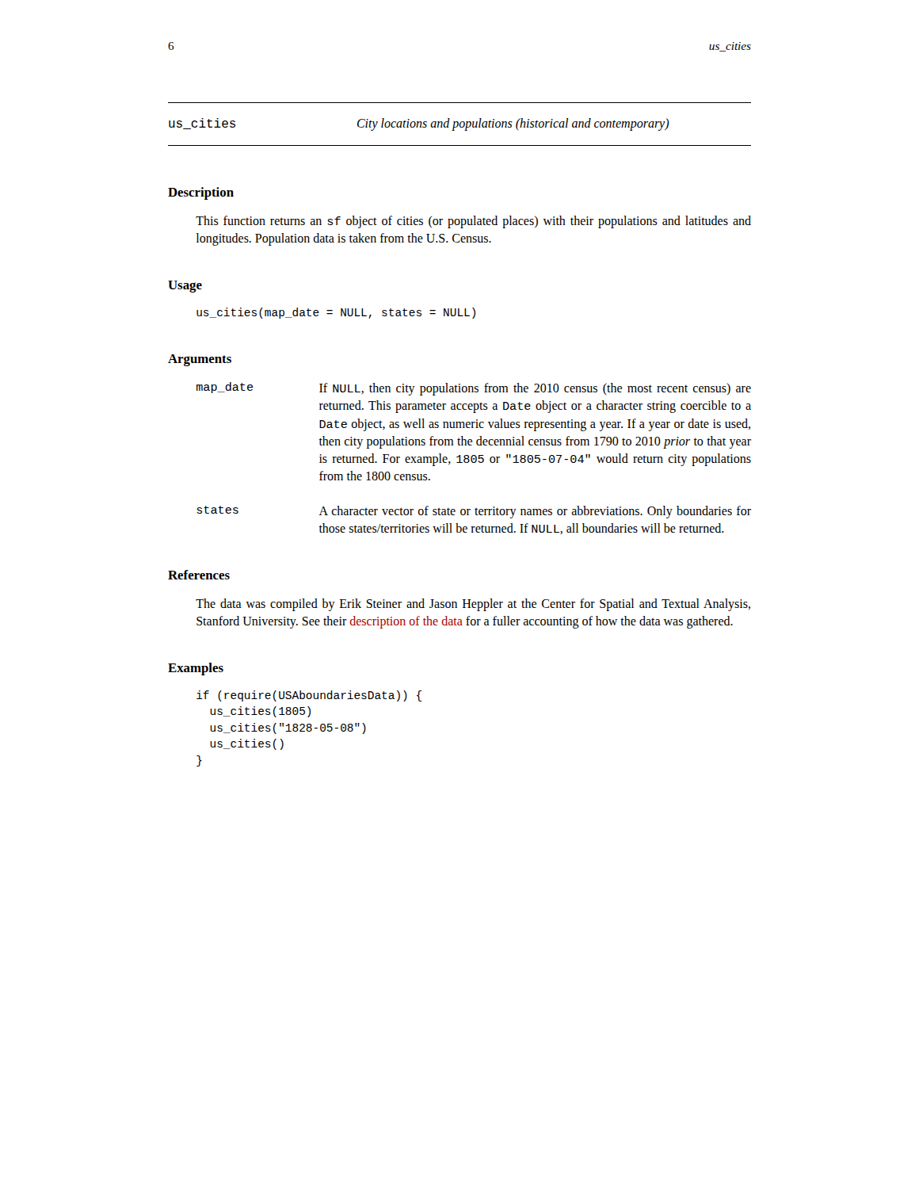6 us_cities
us_cities City locations and populations (historical and contemporary)
Description
This function returns an sf object of cities (or populated places) with their populations and latitudes and longitudes. Population data is taken from the U.S. Census.
Usage
us_cities(map_date = NULL, states = NULL)
Arguments
map_date
If NULL, then city populations from the 2010 census (the most recent census) are returned. This parameter accepts a Date object or a character string coercible to a Date object, as well as numeric values representing a year. If a year or date is used, then city populations from the decennial census from 1790 to 2010 prior to that year is returned. For example, 1805 or "1805-07-04" would return city populations from the 1800 census.
states
A character vector of state or territory names or abbreviations. Only boundaries for those states/territories will be returned. If NULL, all boundaries will be returned.
References
The data was compiled by Erik Steiner and Jason Heppler at the Center for Spatial and Textual Analysis, Stanford University. See their description of the data for a fuller accounting of how the data was gathered.
Examples
if (require(USAboundariesData)) {
  us_cities(1805)
  us_cities("1828-05-08")
  us_cities()
}